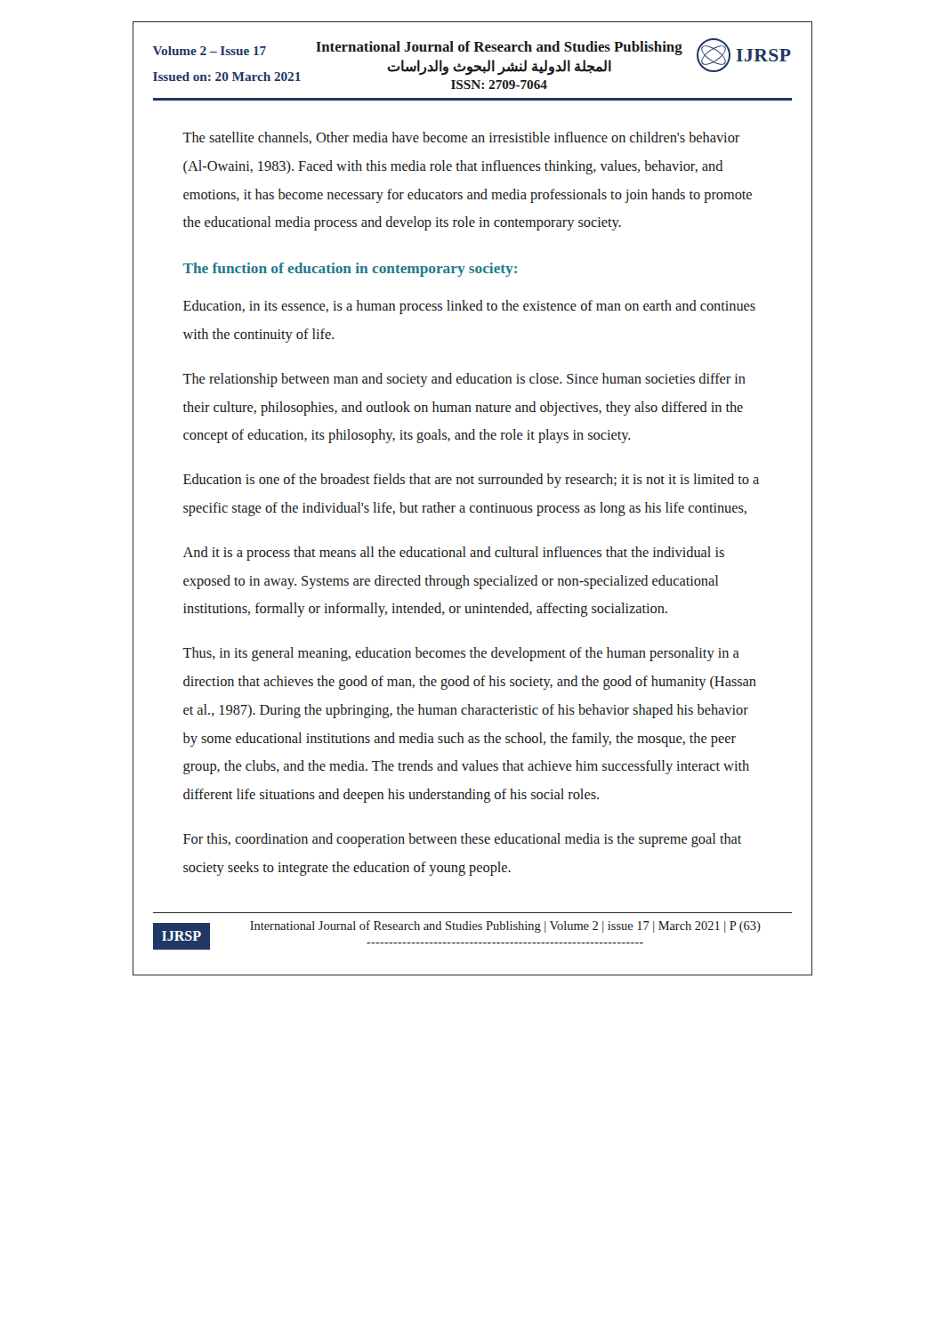Volume 2 – Issue 17
Issued on: 20 March 2021
International Journal of Research and Studies Publishing
المجلة الدولية لنشر البحوث والدراسات
ISSN: 2709-7064
IJRSP
The satellite channels, Other media have become an irresistible influence on children's behavior (Al-Owaini, 1983). Faced with this media role that influences thinking, values, behavior, and emotions, it has become necessary for educators and media professionals to join hands to promote the educational media process and develop its role in contemporary society.
The function of education in contemporary society:
Education, in its essence, is a human process linked to the existence of man on earth and continues with the continuity of life.
The relationship between man and society and education is close. Since human societies differ in their culture, philosophies, and outlook on human nature and objectives, they also differed in the concept of education, its philosophy, its goals, and the role it plays in society.
Education is one of the broadest fields that are not surrounded by research; it is not it is limited to a specific stage of the individual's life, but rather a continuous process as long as his life continues,
And it is a process that means all the educational and cultural influences that the individual is exposed to in away. Systems are directed through specialized or non-specialized educational institutions, formally or informally, intended, or unintended, affecting socialization.
Thus, in its general meaning, education becomes the development of the human personality in a direction that achieves the good of man, the good of his society, and the good of humanity (Hassan et al., 1987). During the upbringing, the human characteristic of his behavior shaped his behavior by some educational institutions and media such as the school, the family, the mosque, the peer group, the clubs, and the media. The trends and values that achieve him successfully interact with different life situations and deepen his understanding of his social roles.
For this, coordination and cooperation between these educational media is the supreme goal that society seeks to integrate the education of young people.
IJRSP
International Journal of Research and Studies Publishing | Volume 2 | issue 17 | March 2021 | P (63)
--------------------------------------------------------------